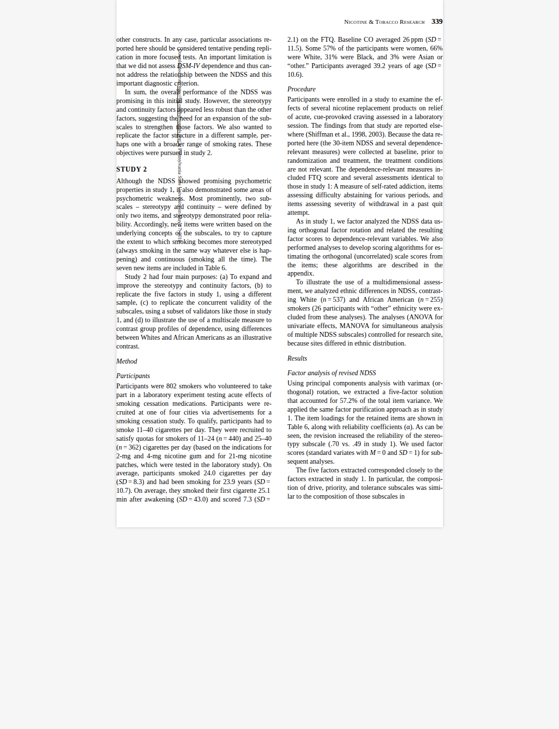Nicotine & Tobacco Research 339
Downloaded from http://ntr.oxfordjournals.org/ at Pennsylvania State University on May 17, 2016
other constructs. In any case, particular associations reported here should be considered tentative pending replication in more focused tests. An important limitation is that we did not assess DSM-IV dependence and thus cannot address the relationship between the NDSS and this important diagnostic criterion.
In sum, the overall performance of the NDSS was promising in this initial study. However, the stereotypy and continuity factors appeared less robust than the other factors, suggesting the need for an expansion of the subscales to strengthen those factors. We also wanted to replicate the factor structure in a different sample, perhaps one with a broader range of smoking rates. These objectives were pursued in study 2.
STUDY 2
Although the NDSS showed promising psychometric properties in study 1, it also demonstrated some areas of psychometric weakness. Most prominently, two subscales – stereotypy and continuity – were defined by only two items, and stereotypy demonstrated poor reliability. Accordingly, new items were written based on the underlying concepts of the subscales, to try to capture the extent to which smoking becomes more stereotyped (always smoking in the same way whatever else is happening) and continuous (smoking all the time). The seven new items are included in Table 6.
Study 2 had four main purposes: (a) To expand and improve the stereotypy and continuity factors, (b) to replicate the five factors in study 1, using a different sample, (c) to replicate the concurrent validity of the subscales, using a subset of validators like those in study 1, and (d) to illustrate the use of a multiscale measure to contrast group profiles of dependence, using differences between Whites and African Americans as an illustrative contrast.
Method
Participants
Participants were 802 smokers who volunteered to take part in a laboratory experiment testing acute effects of smoking cessation medications. Participants were recruited at one of four cities via advertisements for a smoking cessation study. To qualify, participants had to smoke 11–40 cigarettes per day. They were recruited to satisfy quotas for smokers of 11–24 (n = 440) and 25–40 (n = 362) cigarettes per day (based on the indications for 2-mg and 4-mg nicotine gum and for 21-mg nicotine patches, which were tested in the laboratory study). On average, participants smoked 24.0 cigarettes per day (SD = 8.3) and had been smoking for 23.9 years (SD = 10.7). On average, they smoked their first cigarette 25.1 min after awakening (SD = 43.0) and scored 7.3 (SD = 2.1) on the FTQ. Baseline CO averaged 26 ppm (SD = 11.5). Some 57% of the participants were women, 66% were White, 31% were Black, and 3% were Asian or “other.” Participants averaged 39.2 years of age (SD = 10.6).
Procedure
Participants were enrolled in a study to examine the effects of several nicotine replacement products on relief of acute, cue-provoked craving assessed in a laboratory session. The findings from that study are reported elsewhere (Shiffman et al., 1998, 2003). Because the data reported here (the 30-item NDSS and several dependence-relevant measures) were collected at baseline, prior to randomization and treatment, the treatment conditions are not relevant. The dependence-relevant measures included FTQ score and several assessments identical to those in study 1: A measure of self-rated addiction, items assessing difficulty abstaining for various periods, and items assessing severity of withdrawal in a past quit attempt.
As in study 1, we factor analyzed the NDSS data using orthogonal factor rotation and related the resulting factor scores to dependence-relevant variables. We also performed analyses to develop scoring algorithms for estimating the orthogonal (uncorrelated) scale scores from the items; these algorithms are described in the appendix.
To illustrate the use of a multidimensional assessment, we analyzed ethnic differences in NDSS, contrasting White (n = 537) and African American (n = 255) smokers (26 participants with “other” ethnicity were excluded from these analyses). The analyses (ANOVA for univariate effects, MANOVA for simultaneous analysis of multiple NDSS subscales) controlled for research site, because sites differed in ethnic distribution.
Results
Factor analysis of revised NDSS
Using principal components analysis with varimax (orthogonal) rotation, we extracted a five-factor solution that accounted for 57.2% of the total item variance. We applied the same factor purification approach as in study 1. The item loadings for the retained items are shown in Table 6, along with reliability coefficients (α). As can be seen, the revision increased the reliability of the stereotypy subscale (.70 vs. .49 in study 1). We used factor scores (standard variates with M = 0 and SD = 1) for subsequent analyses.
The five factors extracted corresponded closely to the factors extracted in study 1. In particular, the composition of drive, priority, and tolerance subscales was similar to the composition of those subscales in